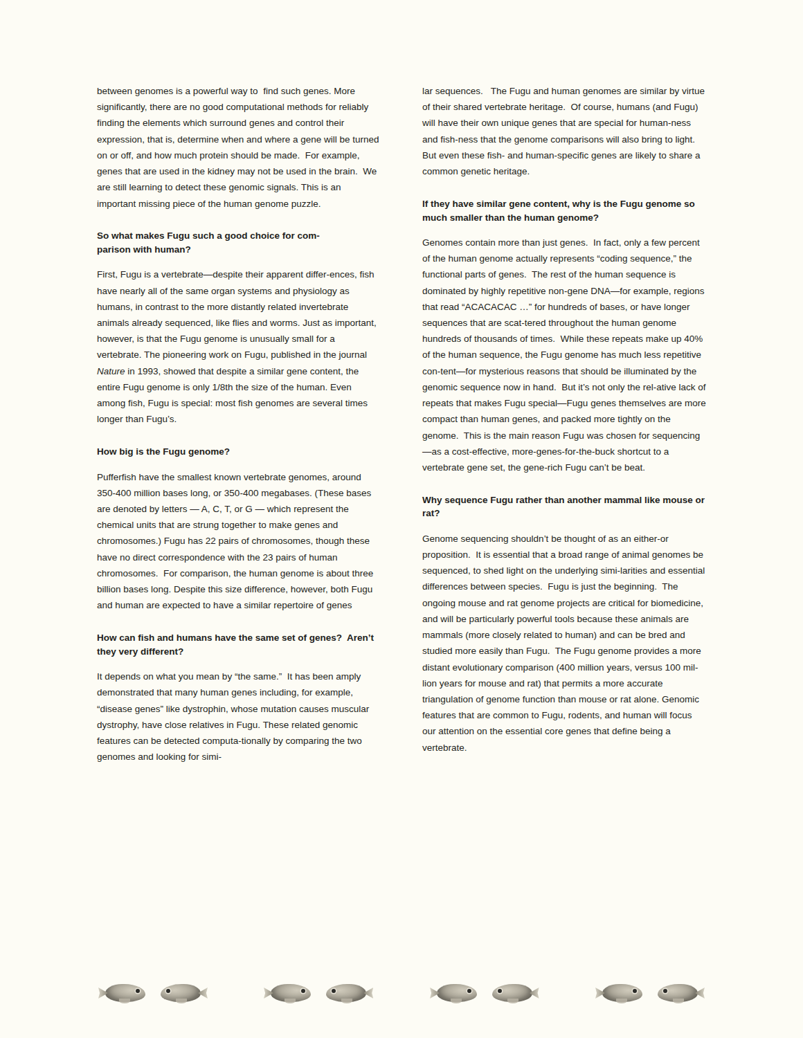between genomes is a powerful way to find such genes. More significantly, there are no good computational methods for reliably finding the elements which surround genes and control their expression, that is, determine when and where a gene will be turned on or off, and how much protein should be made. For example, genes that are used in the kidney may not be used in the brain. We are still learning to detect these genomic signals. This is an important missing piece of the human genome puzzle.
So what makes Fugu such a good choice for com-
parison with human?
First, Fugu is a vertebrate—despite their apparent differ-ences, fish have nearly all of the same organ systems and physiology as humans, in contrast to the more distantly related invertebrate animals already sequenced, like flies and worms. Just as important, however, is that the Fugu genome is unusually small for a vertebrate. The pioneering work on Fugu, published in the journal Nature in 1993, showed that despite a similar gene content, the entire Fugu genome is only 1/8th the size of the human. Even among fish, Fugu is special: most fish genomes are several times longer than Fugu’s.
How big is the Fugu genome?
Pufferfish have the smallest known vertebrate genomes, around 350-400 million bases long, or 350-400 megabases. (These bases are denoted by letters — A, C, T, or G — which represent the chemical units that are strung together to make genes and chromosomes.) Fugu has 22 pairs of chromosomes, though these have no direct correspondence with the 23 pairs of human chromosomes. For comparison, the human genome is about three billion bases long. Despite this size difference, however, both Fugu and human are expected to have a similar repertoire of genes
How can fish and humans have the same set of genes? Aren’t they very different?
It depends on what you mean by “the same.” It has been amply demonstrated that many human genes including, for example, “disease genes” like dystrophin, whose mutation causes muscular dystrophy, have close relatives in Fugu. These related genomic features can be detected computa-tionally by comparing the two genomes and looking for simi-
lar sequences. The Fugu and human genomes are similar by virtue of their shared vertebrate heritage. Of course, humans (and Fugu) will have their own unique genes that are special for human-ness and fish-ness that the genome comparisons will also bring to light. But even these fish- and human-specific genes are likely to share a common genetic heritage.
If they have similar gene content, why is the Fugu genome so much smaller than the human genome?
Genomes contain more than just genes. In fact, only a few percent of the human genome actually represents “coding sequence,” the functional parts of genes. The rest of the human sequence is dominated by highly repetitive non-gene DNA—for example, regions that read “ACACACAC …” for hundreds of bases, or have longer sequences that are scat-tered throughout the human genome hundreds of thousands of times. While these repeats make up 40% of the human sequence, the Fugu genome has much less repetitive con-tent—for mysterious reasons that should be illuminated by the genomic sequence now in hand. But it’s not only the rel-ative lack of repeats that makes Fugu special—Fugu genes themselves are more compact than human genes, and packed more tightly on the genome. This is the main reason Fugu was chosen for sequencing—as a cost-effective, more-genes-for-the-buck shortcut to a vertebrate gene set, the gene-rich Fugu can’t be beat.
Why sequence Fugu rather than another mammal like mouse or rat?
Genome sequencing shouldn’t be thought of as an either-or proposition. It is essential that a broad range of animal genomes be sequenced, to shed light on the underlying simi-larities and essential differences between species. Fugu is just the beginning. The ongoing mouse and rat genome projects are critical for biomedicine, and will be particularly powerful tools because these animals are mammals (more closely related to human) and can be bred and studied more easily than Fugu. The Fugu genome provides a more distant evolutionary comparison (400 million years, versus 100 mil-lion years for mouse and rat) that permits a more accurate triangulation of genome function than mouse or rat alone. Genomic features that are common to Fugu, rodents, and human will focus our attention on the essential core genes that define being a vertebrate.